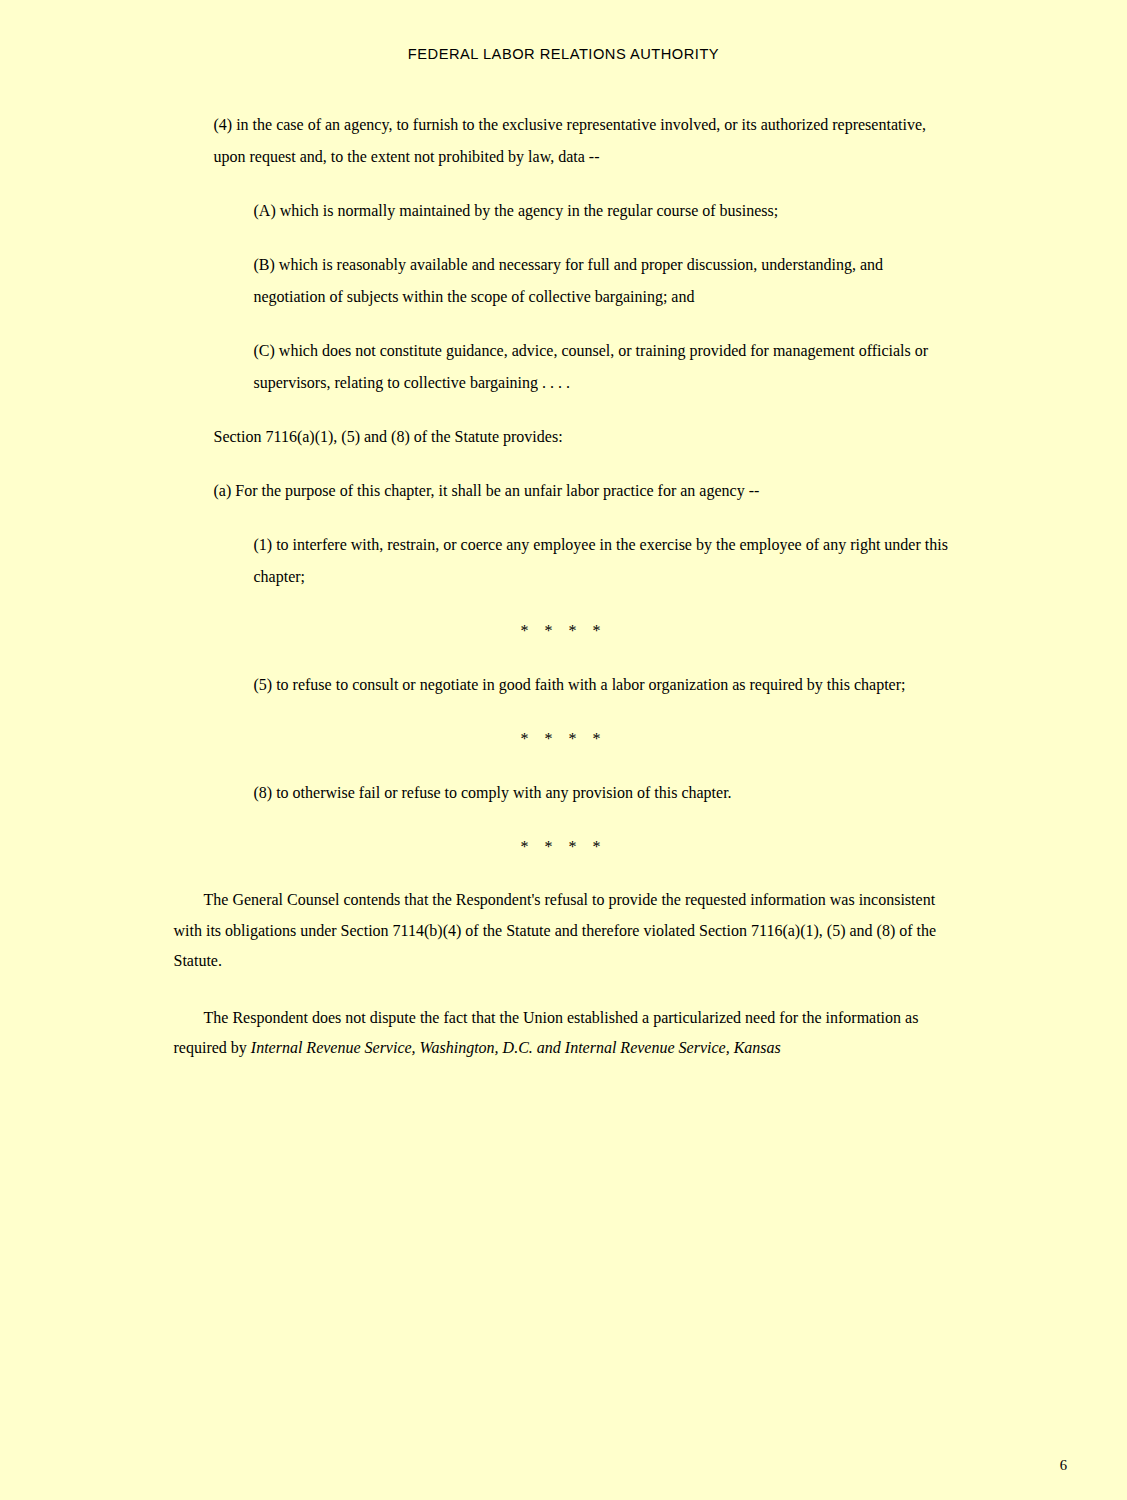FEDERAL LABOR RELATIONS AUTHORITY
(4) in the case of an agency, to furnish to the exclusive representative involved, or its authorized representative, upon request and, to the extent not prohibited by law, data --
(A) which is normally maintained by the agency in the regular course of business;
(B) which is reasonably available and necessary for full and proper discussion, understanding, and negotiation of subjects within the scope of collective bargaining; and
(C) which does not constitute guidance, advice, counsel, or training provided for management officials or supervisors, relating to collective bargaining . . . .
Section 7116(a)(1), (5) and (8) of the Statute provides:
(a) For the purpose of this chapter, it shall be an unfair labor practice for an agency --
(1) to interfere with, restrain, or coerce any employee in the exercise by the employee of any right under this chapter;
* * * *
(5) to refuse to consult or negotiate in good faith with a labor organization as required by this chapter;
* * * *
(8) to otherwise fail or refuse to comply with any provision of this chapter.
* * * *
The General Counsel contends that the Respondent's refusal to provide the requested information was inconsistent with its obligations under Section 7114(b)(4) of the Statute and therefore violated Section 7116(a)(1), (5) and (8) of the Statute.
The Respondent does not dispute the fact that the Union established a particularized need for the information as required by Internal Revenue Service, Washington, D.C. and Internal Revenue Service, Kansas
6